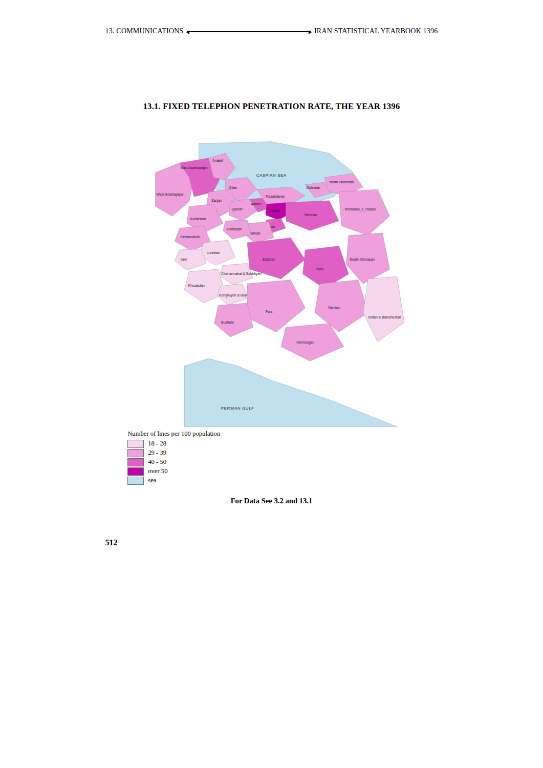13. COMMUNICATIONS IRAN STATISTICAL YEARBOOK 1396
13.1. FIXED TELEPHON PENETRATION RATE, THE YEAR 1396
CASPIAN SEA PERSIAN GULF West Azarbayejan East Azarbayejan Ardebil Gilan Zanjan Qazvin Alborz Mazandaran Golestan North Khorasan Tehran Semnan Khorasan_e_Razavi Qom Markazi Hamedan Kordestan Kermanshah Lorestan Ilam Esfahan Yazd South Khorasan Chaharmahal & Bakhtiyari Khuzestan Kohgiluyeh & Boyerahmad Fars Bushehr Kerman Sistan & Baluchestan Hormozgan
Number of lines per 100 population
18 - 28
29 - 39
40 - 50
over 50
sea
For Data See 3.2 and 13.1
512